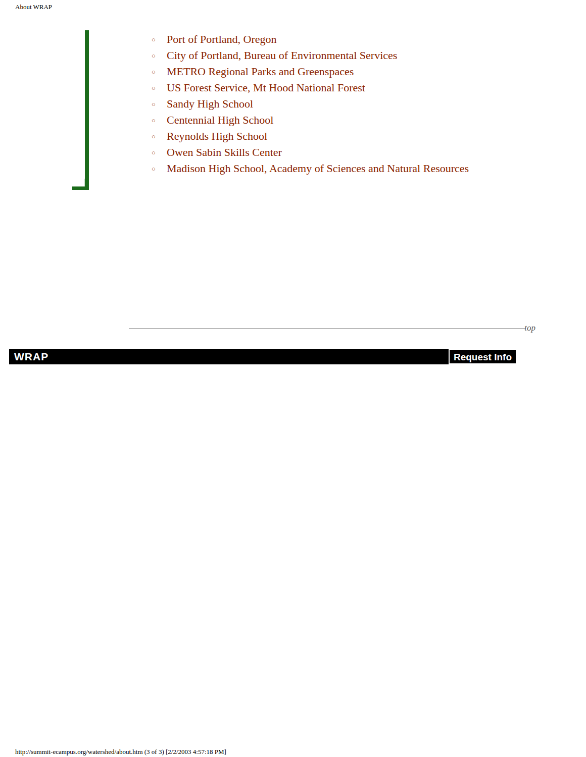About WRAP
Port of Portland, Oregon
City of Portland, Bureau of Environmental Services
METRO Regional Parks and Greenspaces
US Forest Service, Mt Hood National Forest
Sandy High School
Centennial High School
Reynolds High School
Owen Sabin Skills Center
Madison High School, Academy of Sciences and Natural Resources
top
WRAP Request Info
http://summit-ecampus.org/watershed/about.htm (3 of 3) [2/2/2003 4:57:18 PM]